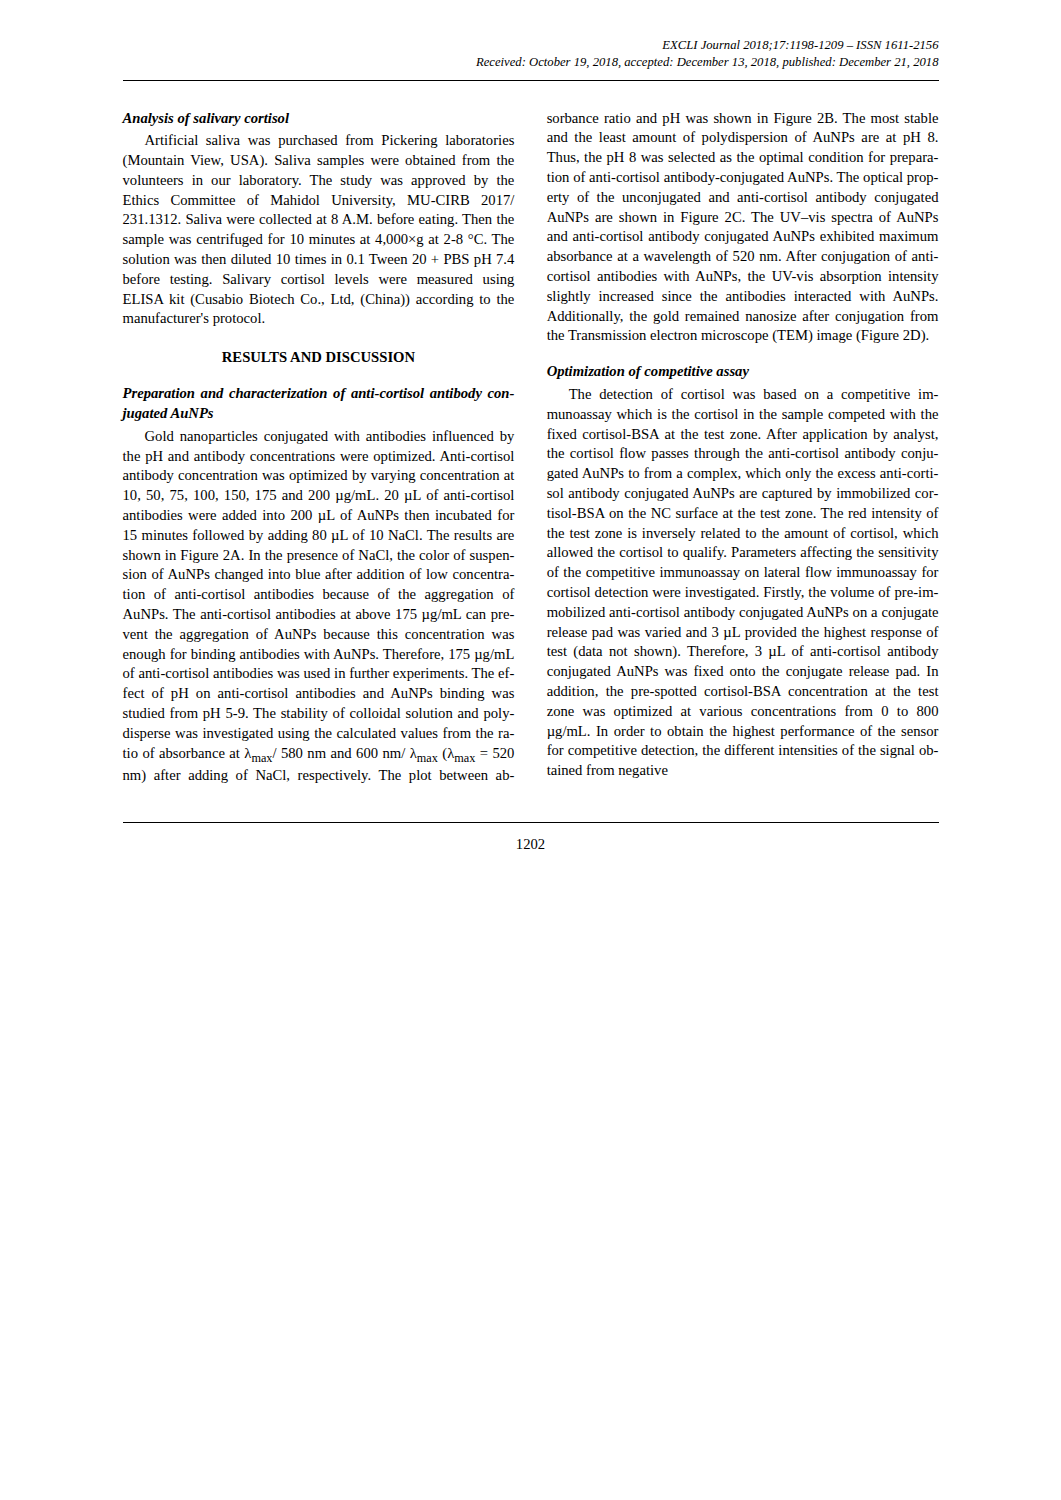EXCLI Journal 2018;17:1198-1209 – ISSN 1611-2156
Received: October 19, 2018, accepted: December 13, 2018, published: December 21, 2018
Analysis of salivary cortisol
Artificial saliva was purchased from Pickering laboratories (Mountain View, USA). Saliva samples were obtained from the volunteers in our laboratory. The study was approved by the Ethics Committee of Mahidol University, MU-CIRB 2017/ 231.1312. Saliva were collected at 8 A.M. before eating. Then the sample was centrifuged for 10 minutes at 4,000×g at 2-8 °C. The solution was then diluted 10 times in 0.1 Tween 20 + PBS pH 7.4 before testing. Salivary cortisol levels were measured using ELISA kit (Cusabio Biotech Co., Ltd, (China)) according to the manufacturer's protocol.
Results and Discussion
Preparation and characterization of anti-cortisol antibody conjugated AuNPs
Gold nanoparticles conjugated with antibodies influenced by the pH and antibody concentrations were optimized. Anti-cortisol antibody concentration was optimized by varying concentration at 10, 50, 75, 100, 150, 175 and 200 µg/mL. 20 µL of anti-cortisol antibodies were added into 200 µL of AuNPs then incubated for 15 minutes followed by adding 80 µL of 10 NaCl. The results are shown in Figure 2A. In the presence of NaCl, the color of suspension of AuNPs changed into blue after addition of low concentration of anti-cortisol antibodies because of the aggregation of AuNPs. The anti-cortisol antibodies at above 175 µg/mL can prevent the aggregation of AuNPs because this concentration was enough for binding antibodies with AuNPs. Therefore, 175 µg/mL of anti-cortisol antibodies was used in further experiments. The effect of pH on anti-cortisol antibodies and AuNPs binding was studied from pH 5-9. The stability of colloidal solution and polydisperse was investigated using the calculated values from the ratio of absorbance at λmax/ 580 nm and 600 nm/ λmax (λmax = 520 nm) after adding of NaCl, respectively. The plot between absorbance ratio and pH was shown in Figure 2B. The most stable and the least amount of polydispersion of AuNPs are at pH 8. Thus, the pH 8 was selected as the optimal condition for preparation of anti-cortisol antibody-conjugated AuNPs. The optical property of the unconjugated and anti-cortisol antibody conjugated AuNPs are shown in Figure 2C. The UV–vis spectra of AuNPs and anti-cortisol antibody conjugated AuNPs exhibited maximum absorbance at a wavelength of 520 nm. After conjugation of anti-cortisol antibodies with AuNPs, the UV-vis absorption intensity slightly increased since the antibodies interacted with AuNPs. Additionally, the gold remained nanosize after conjugation from the Transmission electron microscope (TEM) image (Figure 2D).
Optimization of competitive assay
The detection of cortisol was based on a competitive immunoassay which is the cortisol in the sample competed with the fixed cortisol-BSA at the test zone. After application by analyst, the cortisol flow passes through the anti-cortisol antibody conjugated AuNPs to from a complex, which only the excess anti-cortisol antibody conjugated AuNPs are captured by immobilized cortisol-BSA on the NC surface at the test zone. The red intensity of the test zone is inversely related to the amount of cortisol, which allowed the cortisol to qualify. Parameters affecting the sensitivity of the competitive immunoassay on lateral flow immunoassay for cortisol detection were investigated. Firstly, the volume of pre-immobilized anti-cortisol antibody conjugated AuNPs on a conjugate release pad was varied and 3 µL provided the highest response of test (data not shown). Therefore, 3 µL of anti-cortisol antibody conjugated AuNPs was fixed onto the conjugate release pad. In addition, the pre-spotted cortisol-BSA concentration at the test zone was optimized at various concentrations from 0 to 800 µg/mL. In order to obtain the highest performance of the sensor for competitive detection, the different intensities of the signal obtained from negative
1202